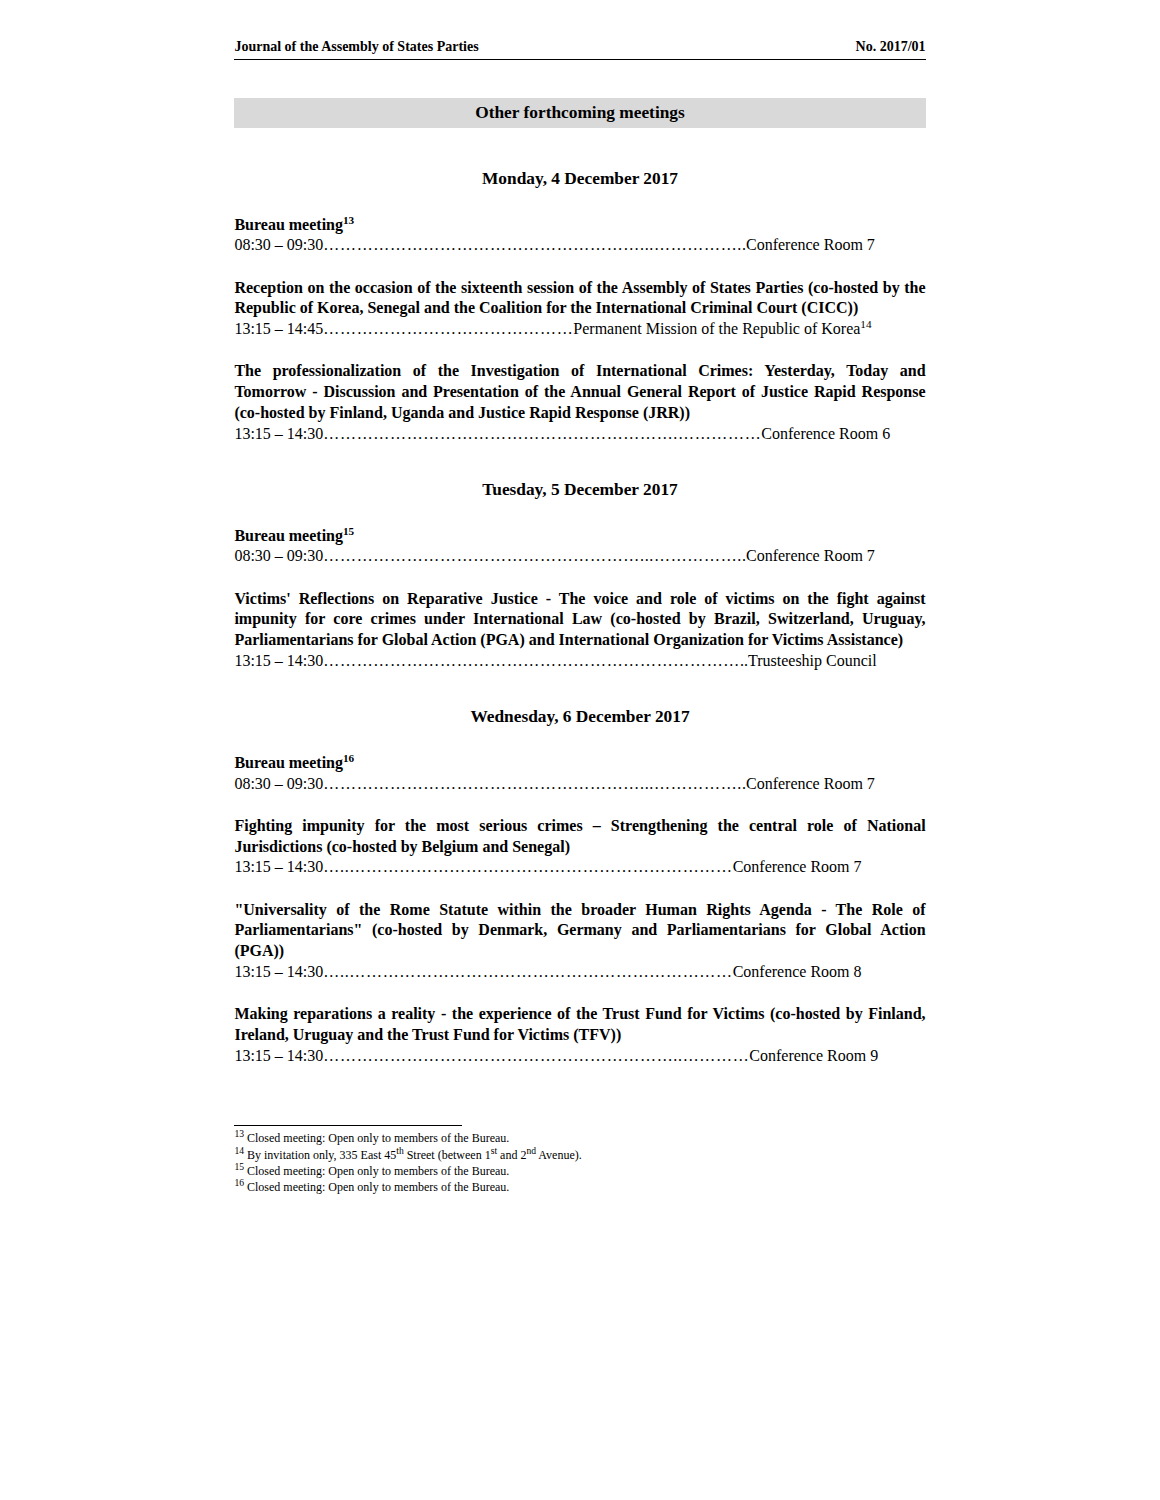Journal of the Assembly of States Parties
No. 2017/01
Other forthcoming meetings
Monday, 4 December 2017
Bureau meeting13
08:30 – 09:30…………………………………………………...……………..Conference Room 7
Reception on the occasion of the sixteenth session of the Assembly of States Parties (co-hosted by the Republic of Korea, Senegal and the Coalition for the International Criminal Court (CICC))
13:15 – 14:45………………………………………Permanent Mission of the Republic of Korea14
The professionalization of the Investigation of International Crimes: Yesterday, Today and Tomorrow - Discussion and Presentation of the Annual General Report of Justice Rapid Response (co-hosted by Finland, Uganda and Justice Rapid Response (JRR))
13:15 – 14:30……………………………………………………….……………Conference Room 6
Tuesday, 5 December 2017
Bureau meeting15
08:30 – 09:30…………………………………………………...……………..Conference Room 7
Victims' Reflections on Reparative Justice - The voice and role of victims on the fight against impunity for core crimes under International Law (co-hosted by Brazil, Switzerland, Uruguay, Parliamentarians for Global Action (PGA) and International Organization for Victims Assistance)
13:15 – 14:30…………………………………………………………………..Trusteeship Council
Wednesday, 6 December 2017
Bureau meeting16
08:30 – 09:30…………………………………………………...……………..Conference Room 7
Fighting impunity for the most serious crimes – Strengthening the central role of National Jurisdictions (co-hosted by Belgium and Senegal)
13:15 – 14:30…..……………………………………………………………Conference Room 7
"Universality of the Rome Statute within the broader Human Rights Agenda - The Role of Parliamentarians" (co-hosted by Denmark, Germany and Parliamentarians for Global Action (PGA))
13:15 – 14:30…..……………………………………………………………Conference Room 8
Making reparations a reality - the experience of the Trust Fund for Victims (co-hosted by Finland, Ireland, Uruguay and the Trust Fund for Victims (TFV))
13:15 – 14:30………………………………………………………..…………Conference Room 9
13 Closed meeting: Open only to members of the Bureau.
14 By invitation only, 335 East 45th Street (between 1st and 2nd Avenue).
15 Closed meeting: Open only to members of the Bureau.
16 Closed meeting: Open only to members of the Bureau.